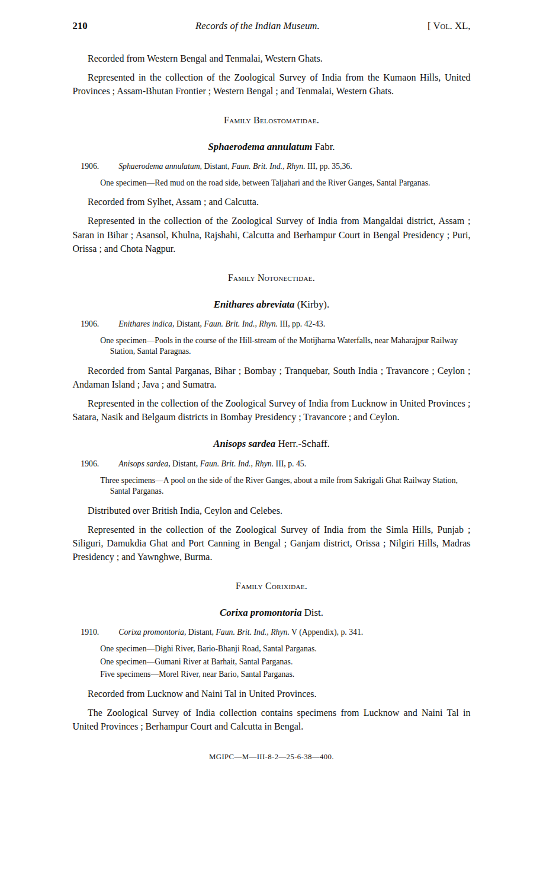210 Records of the Indian Museum. [ Vol. XL,
Recorded from Western Bengal and Tenmalai, Western Ghats.
Represented in the collection of the Zoological Survey of India from the Kumaon Hills, United Provinces ; Assam-Bhutan Frontier ; Western Bengal ; and Tenmalai, Western Ghats.
Family Belostomatidae.
Sphaerodema annulatum Fabr.
1906. Sphaerodema annulatum, Distant, Faun. Brit. Ind., Rhyn. III, pp. 35,36.
One specimen—Red mud on the road side, between Taljahari and the River Ganges, Santal Parganas.
Recorded from Sylhet, Assam ; and Calcutta.
Represented in the collection of the Zoological Survey of India from Mangaldai district, Assam ; Saran in Bihar ; Asansol, Khulna, Rajshahi, Calcutta and Berhampur Court in Bengal Presidency ; Puri, Orissa ; and Chota Nagpur.
Family Notonectidae.
Enithares abreviata (Kirby).
1906. Enithares indica, Distant, Faun. Brit. Ind., Rhyn. III, pp. 42-43.
One specimen—Pools in the course of the Hill-stream of the Motijharna Waterfalls, near Maharajpur Railway Station, Santal Paragnas.
Recorded from Santal Parganas, Bihar ; Bombay ; Tranquebar, South India ; Travancore ; Ceylon ; Andaman Island ; Java ; and Sumatra.
Represented in the collection of the Zoological Survey of India from Lucknow in United Provinces ; Satara, Nasik and Belgaum districts in Bombay Presidency ; Travancore ; and Ceylon.
Anisops sardea Herr.-Schaff.
1906. Anisops sardea, Distant, Faun. Brit. Ind., Rhyn. III, p. 45.
Three specimens—A pool on the side of the River Ganges, about a mile from Sakrigali Ghat Railway Station, Santal Parganas.
Distributed over British India, Ceylon and Celebes.
Represented in the collection of the Zoological Survey of India from the Simla Hills, Punjab ; Siliguri, Damukdia Ghat and Port Canning in Bengal ; Ganjam district, Orissa ; Nilgiri Hills, Madras Presidency ; and Yawnghwe, Burma.
Family Corixidae.
Corixa promontoria Dist.
1910. Corixa promontoria, Distant, Faun. Brit. Ind., Rhyn. V (Appendix), p. 341.
One specimen—Dighi River, Bario-Bhanji Road, Santal Parganas.
One specimen—Gumani River at Barhait, Santal Parganas.
Five specimens—Morel River, near Bario, Santal Parganas.
Recorded from Lucknow and Naini Tal in United Provinces.
The Zoological Survey of India collection contains specimens from Lucknow and Naini Tal in United Provinces ; Berhampur Court and Calcutta in Bengal.
MGIPC—M—III-8-2—25-6-38—400.